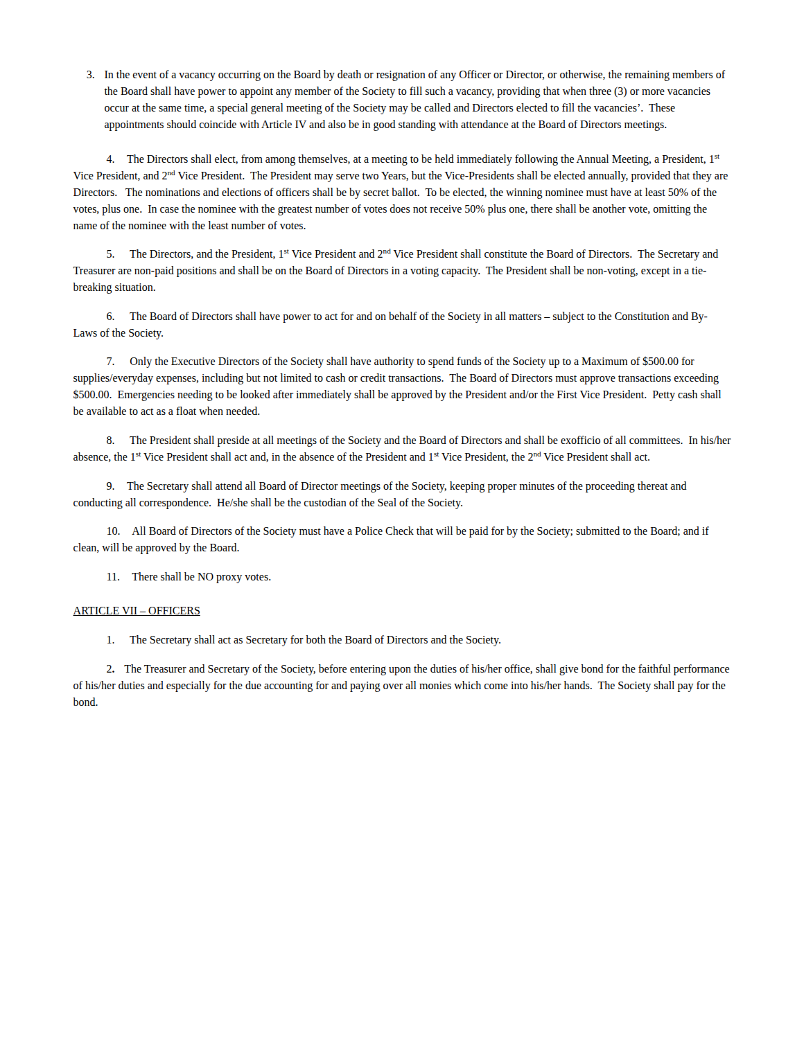In the event of a vacancy occurring on the Board by death or resignation of any Officer or Director, or otherwise, the remaining members of the Board shall have power to appoint any member of the Society to fill such a vacancy, providing that when three (3) or more vacancies occur at the same time, a special general meeting of the Society may be called and Directors elected to fill the vacancies’. These appointments should coincide with Article IV and also be in good standing with attendance at the Board of Directors meetings.
4. The Directors shall elect, from among themselves, at a meeting to be held immediately following the Annual Meeting, a President, 1st Vice President, and 2nd Vice President. The President may serve two Years, but the Vice-Presidents shall be elected annually, provided that they are Directors. The nominations and elections of officers shall be by secret ballot. To be elected, the winning nominee must have at least 50% of the votes, plus one. In case the nominee with the greatest number of votes does not receive 50% plus one, there shall be another vote, omitting the name of the nominee with the least number of votes.
5. The Directors, and the President, 1st Vice President and 2nd Vice President shall constitute the Board of Directors. The Secretary and Treasurer are non-paid positions and shall be on the Board of Directors in a voting capacity. The President shall be non-voting, except in a tie-breaking situation.
6. The Board of Directors shall have power to act for and on behalf of the Society in all matters – subject to the Constitution and By-Laws of the Society.
7. Only the Executive Directors of the Society shall have authority to spend funds of the Society up to a Maximum of $500.00 for supplies/everyday expenses, including but not limited to cash or credit transactions. The Board of Directors must approve transactions exceeding $500.00. Emergencies needing to be looked after immediately shall be approved by the President and/or the First Vice President. Petty cash shall be available to act as a float when needed.
8. The President shall preside at all meetings of the Society and the Board of Directors and shall be exofficio of all committees. In his/her absence, the 1st Vice President shall act and, in the absence of the President and 1st Vice President, the 2nd Vice President shall act.
9. The Secretary shall attend all Board of Director meetings of the Society, keeping proper minutes of the proceeding thereat and conducting all correspondence. He/she shall be the custodian of the Seal of the Society.
10. All Board of Directors of the Society must have a Police Check that will be paid for by the Society; submitted to the Board; and if clean, will be approved by the Board.
11. There shall be NO proxy votes.
ARTICLE VII – OFFICERS
1. The Secretary shall act as Secretary for both the Board of Directors and the Society.
2. The Treasurer and Secretary of the Society, before entering upon the duties of his/her office, shall give bond for the faithful performance of his/her duties and especially for the due accounting for and paying over all monies which come into his/her hands. The Society shall pay for the bond.